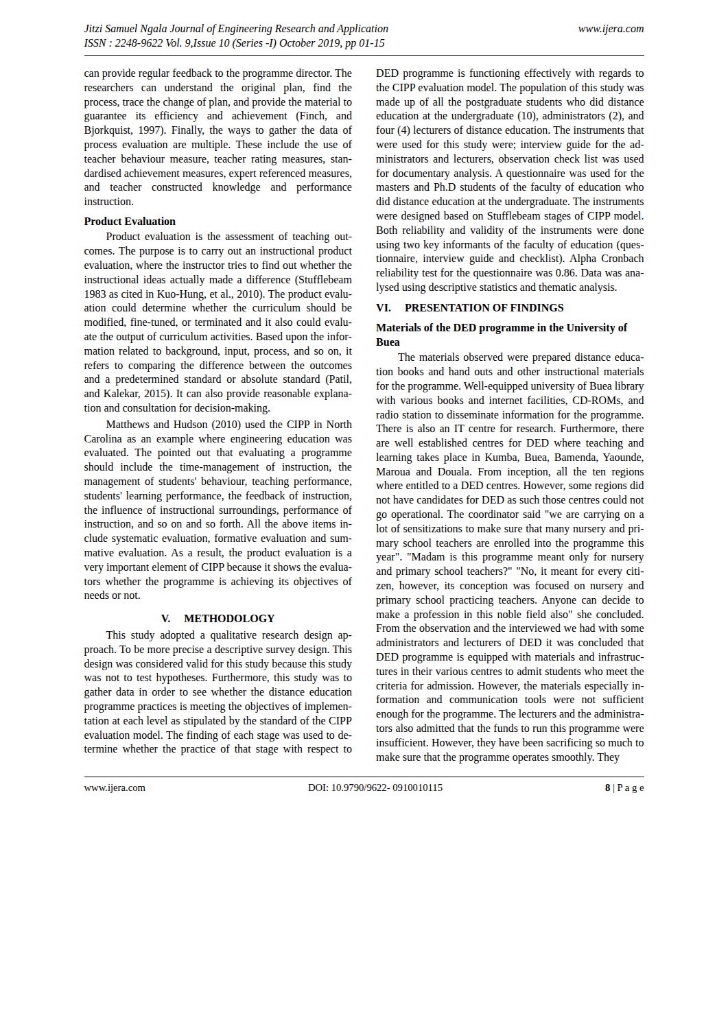www.ijera.com Jitzi Samuel Ngala Journal of Engineering Research and Application ISSN : 2248-9622 Vol. 9,Issue 10 (Series -I) October 2019, pp 01-15
can provide regular feedback to the programme director. The researchers can understand the original plan, find the process, trace the change of plan, and provide the material to guarantee its efficiency and achievement (Finch, and Bjorkquist, 1997). Finally, the ways to gather the data of process evaluation are multiple. These include the use of teacher behaviour measure, teacher rating measures, standardised achievement measures, expert referenced measures, and teacher constructed knowledge and performance instruction.
Product Evaluation
Product evaluation is the assessment of teaching outcomes. The purpose is to carry out an instructional product evaluation, where the instructor tries to find out whether the instructional ideas actually made a difference (Stufflebeam 1983 as cited in Kuo-Hung, et al., 2010). The product evaluation could determine whether the curriculum should be modified, fine-tuned, or terminated and it also could evaluate the output of curriculum activities. Based upon the information related to background, input, process, and so on, it refers to comparing the difference between the outcomes and a predetermined standard or absolute standard (Patil, and Kalekar, 2015). It can also provide reasonable explanation and consultation for decision-making.
Matthews and Hudson (2010) used the CIPP in North Carolina as an example where engineering education was evaluated. The pointed out that evaluating a programme should include the time-management of instruction, the management of students' behaviour, teaching performance, students' learning performance, the feedback of instruction, the influence of instructional surroundings, performance of instruction, and so on and so forth. All the above items include systematic evaluation, formative evaluation and summative evaluation. As a result, the product evaluation is a very important element of CIPP because it shows the evaluators whether the programme is achieving its objectives of needs or not.
V. METHODOLOGY
This study adopted a qualitative research design approach. To be more precise a descriptive survey design. This design was considered valid for this study because this study was not to test hypotheses. Furthermore, this study was to gather data in order to see whether the distance education programme practices is meeting the objectives of implementation at each level as stipulated by the standard of the CIPP evaluation model. The finding of each stage was used to determine whether the practice of that stage with respect to DED programme is functioning effectively with regards to the CIPP evaluation model. The population of this study was made up of all the postgraduate students who did distance education at the undergraduate (10), administrators (2), and four (4) lecturers of distance education. The instruments that were used for this study were; interview guide for the administrators and lecturers, observation check list was used for documentary analysis. A questionnaire was used for the masters and Ph.D students of the faculty of education who did distance education at the undergraduate. The instruments were designed based on Stufflebeam stages of CIPP model. Both reliability and validity of the instruments were done using two key informants of the faculty of education (questionnaire, interview guide and checklist). Alpha Cronbach reliability test for the questionnaire was 0.86. Data was analysed using descriptive statistics and thematic analysis.
VI. PRESENTATION OF FINDINGS
Materials of the DED programme in the University of Buea
The materials observed were prepared distance education books and hand outs and other instructional materials for the programme. Well-equipped university of Buea library with various books and internet facilities, CD-ROMs, and radio station to disseminate information for the programme. There is also an IT centre for research. Furthermore, there are well established centres for DED where teaching and learning takes place in Kumba, Buea, Bamenda, Yaounde, Maroua and Douala. From inception, all the ten regions where entitled to a DED centres. However, some regions did not have candidates for DED as such those centres could not go operational. The coordinator said "we are carrying on a lot of sensitizations to make sure that many nursery and primary school teachers are enrolled into the programme this year". "Madam is this programme meant only for nursery and primary school teachers?" "No, it meant for every citizen, however, its conception was focused on nursery and primary school practicing teachers. Anyone can decide to make a profession in this noble field also" she concluded. From the observation and the interviewed we had with some administrators and lecturers of DED it was concluded that DED programme is equipped with materials and infrastructures in their various centres to admit students who meet the criteria for admission. However, the materials especially information and communication tools were not sufficient enough for the programme. The lecturers and the administrators also admitted that the funds to run this programme were insufficient. However, they have been sacrificing so much to make sure that the programme operates smoothly. They
www.ijera.com DOI: 10.9790/9622- 0910010115 8 | P a g e